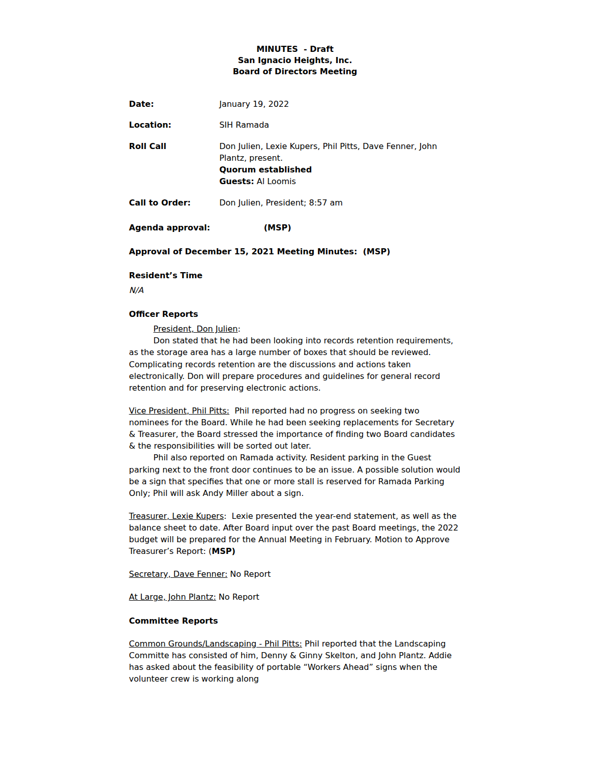MINUTES - Draft
San Ignacio Heights, Inc.
Board of Directors Meeting
| Date: | January 19, 2022 |
| Location: | SIH Ramada |
| Roll Call | Don Julien, Lexie Kupers, Phil Pitts, Dave Fenner, John Plantz, present. Quorum established Guests: Al Loomis |
| Call to Order: | Don Julien, President; 8:57 am |
Agenda approval: (MSP)
Approval of December 15, 2021 Meeting Minutes: (MSP)
Resident’s Time
N/A
Officer Reports
President, Don Julien:
Don stated that he had been looking into records retention requirements, as the storage area has a large number of boxes that should be reviewed. Complicating records retention are the discussions and actions taken electronically. Don will prepare procedures and guidelines for general record retention and for preserving electronic actions.
Vice President, Phil Pitts: Phil reported had no progress on seeking two nominees for the Board. While he had been seeking replacements for Secretary & Treasurer, the Board stressed the importance of finding two Board candidates & the responsibilities will be sorted out later.
Phil also reported on Ramada activity. Resident parking in the Guest parking next to the front door continues to be an issue. A possible solution would be a sign that specifies that one or more stall is reserved for Ramada Parking Only; Phil will ask Andy Miller about a sign.
Treasurer, Lexie Kupers: Lexie presented the year-end statement, as well as the balance sheet to date. After Board input over the past Board meetings, the 2022 budget will be prepared for the Annual Meeting in February. Motion to Approve Treasurer’s Report: (MSP)
Secretary, Dave Fenner: No Report
At Large, John Plantz: No Report
Committee Reports
Common Grounds/Landscaping - Phil Pitts: Phil reported that the Landscaping Committe has consisted of him, Denny & Ginny Skelton, and John Plantz. Addie has asked about the feasibility of portable “Workers Ahead” signs when the volunteer crew is working along